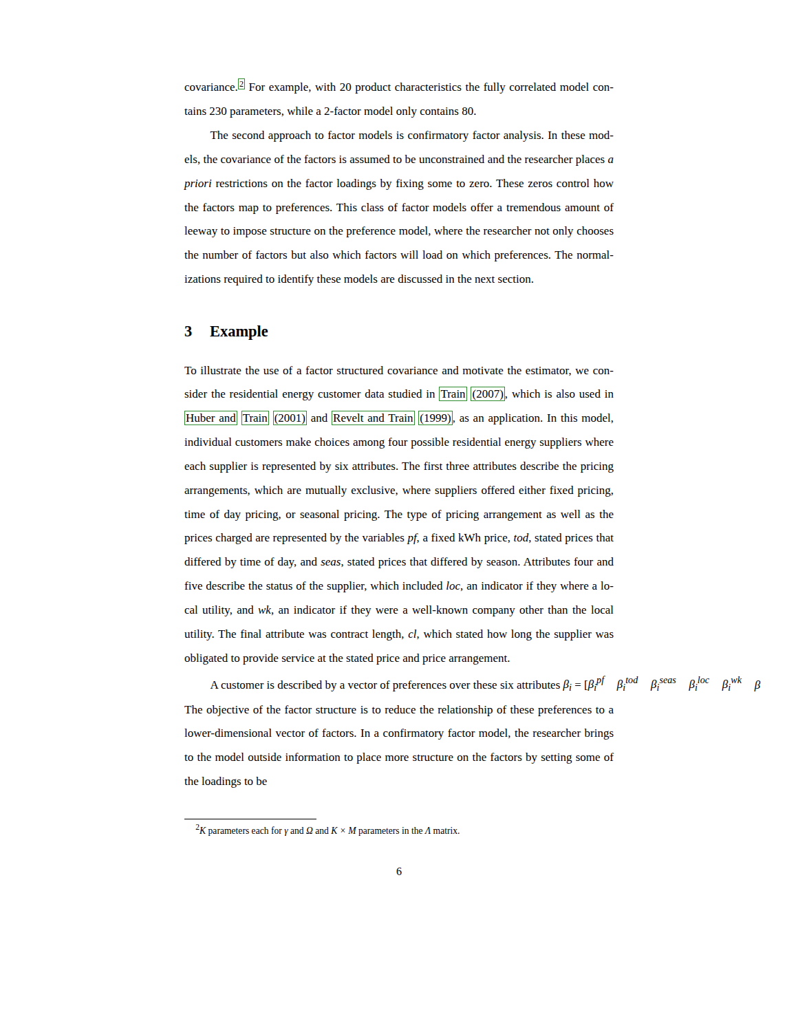covariance.2 For example, with 20 product characteristics the fully correlated model contains 230 parameters, while a 2-factor model only contains 80.
The second approach to factor models is confirmatory factor analysis. In these models, the covariance of the factors is assumed to be unconstrained and the researcher places a priori restrictions on the factor loadings by fixing some to zero. These zeros control how the factors map to preferences. This class of factor models offer a tremendous amount of leeway to impose structure on the preference model, where the researcher not only chooses the number of factors but also which factors will load on which preferences. The normalizations required to identify these models are discussed in the next section.
3 Example
To illustrate the use of a factor structured covariance and motivate the estimator, we consider the residential energy customer data studied in Train (2007), which is also used in Huber and Train (2001) and Revelt and Train (1999), as an application. In this model, individual customers make choices among four possible residential energy suppliers where each supplier is represented by six attributes. The first three attributes describe the pricing arrangements, which are mutually exclusive, where suppliers offered either fixed pricing, time of day pricing, or seasonal pricing. The type of pricing arrangement as well as the prices charged are represented by the variables pf, a fixed kWh price, tod, stated prices that differed by time of day, and seas, stated prices that differed by season. Attributes four and five describe the status of the supplier, which included loc, an indicator if they where a local utility, and wk, an indicator if they were a well-known company other than the local utility. The final attribute was contract length, cl, which stated how long the supplier was obligated to provide service at the stated price and price arrangement.
A customer is described by a vector of preferences over these six attributes βi = [βipf βitod βiseas βiloc βiwk β
The objective of the factor structure is to reduce the relationship of these preferences to a lower-dimensional vector of factors. In a confirmatory factor model, the researcher brings to the model outside information to place more structure on the factors by setting some of the loadings to be
2K parameters each for γ and Ω and K × M parameters in the Λ matrix.
6